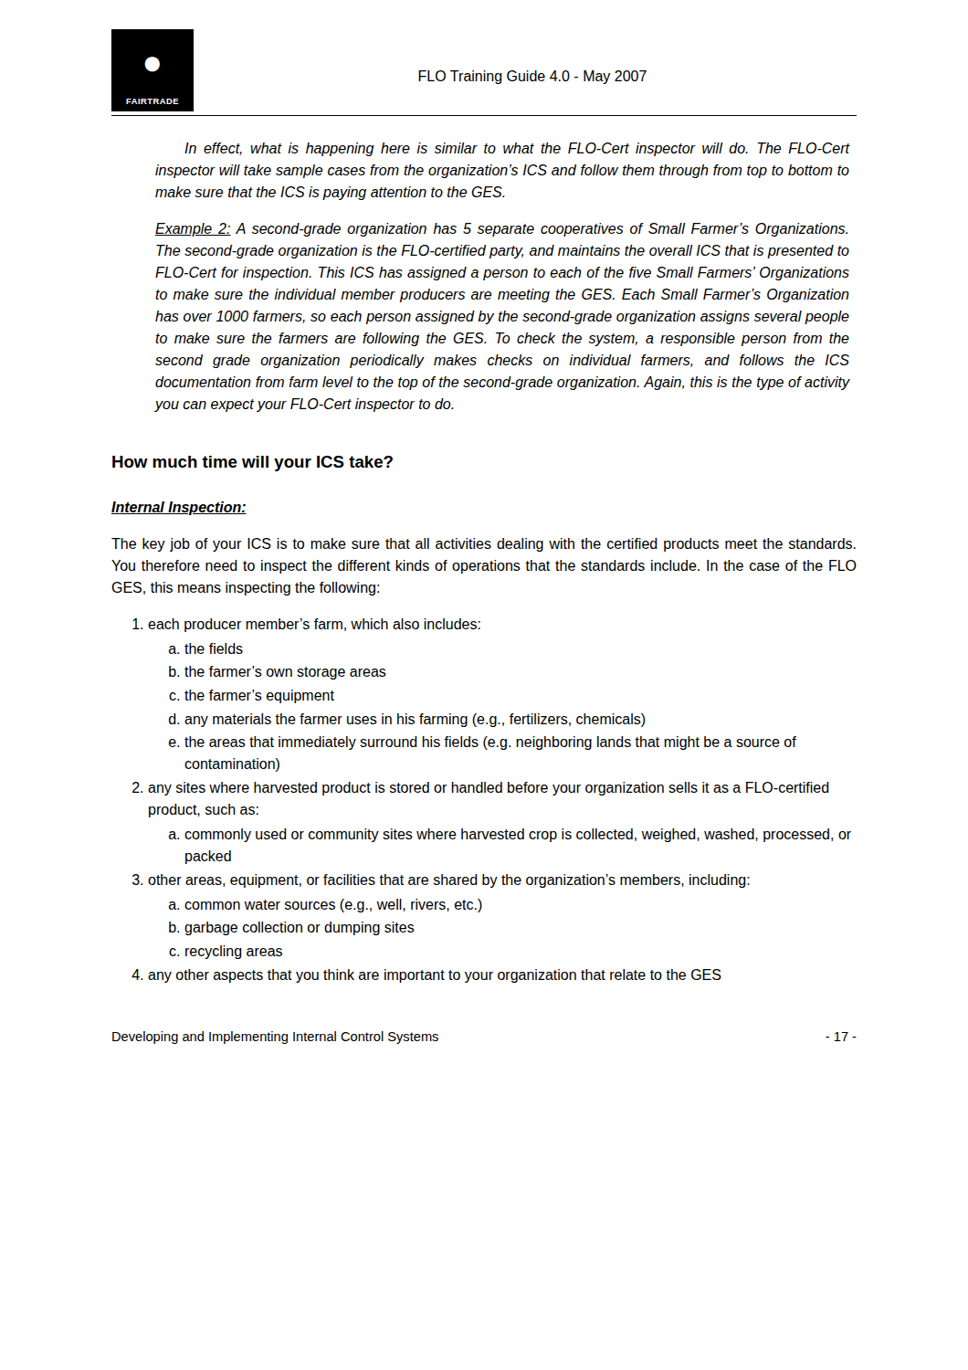●
FAIRTRADE
FLO Training Guide 4.0 - May 2007
In effect, what is happening here is similar to what the FLO-Cert inspector will do. The FLO-Cert inspector will take sample cases from the organization’s ICS and follow them through from top to bottom to make sure that the ICS is paying attention to the GES.
Example 2: A second-grade organization has 5 separate cooperatives of Small Farmer’s Organizations. The second-grade organization is the FLO-certified party, and maintains the overall ICS that is presented to FLO-Cert for inspection. This ICS has assigned a person to each of the five Small Farmers’ Organizations to make sure the individual member producers are meeting the GES. Each Small Farmer’s Organization has over 1000 farmers, so each person assigned by the second-grade organization assigns several people to make sure the farmers are following the GES. To check the system, a responsible person from the second grade organization periodically makes checks on individual farmers, and follows the ICS documentation from farm level to the top of the second-grade organization. Again, this is the type of activity you can expect your FLO-Cert inspector to do.
How much time will your ICS take?
Internal Inspection:
The key job of your ICS is to make sure that all activities dealing with the certified products meet the standards. You therefore need to inspect the different kinds of operations that the standards include. In the case of the FLO GES, this means inspecting the following:
each producer member’s farm, which also includes:
the fields
the farmer’s own storage areas
the farmer’s equipment
any materials the farmer uses in his farming (e.g., fertilizers, chemicals)
the areas that immediately surround his fields (e.g. neighboring lands that might be a source of contamination)
any sites where harvested product is stored or handled before your organization sells it as a FLO-certified product, such as:
commonly used or community sites where harvested crop is collected, weighed, washed, processed, or packed
other areas, equipment, or facilities that are shared by the organization’s members, including:
common water sources (e.g., well, rivers, etc.)
garbage collection or dumping sites
recycling areas
any other aspects that you think are important to your organization that relate to the GES
Developing and Implementing Internal Control Systems - 17 -